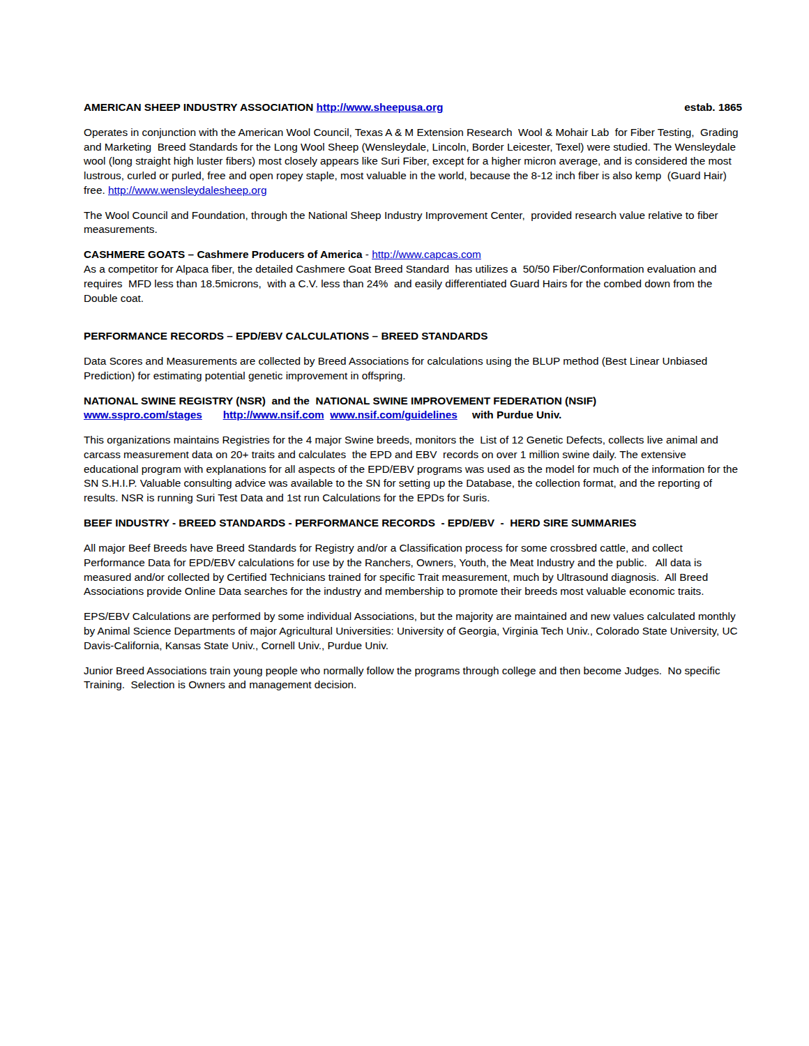AMERICAN SHEEP INDUSTRY ASSOCIATION http://www.sheepusa.org estab. 1865
Operates in conjunction with the American Wool Council, Texas A & M Extension Research Wool & Mohair Lab for Fiber Testing, Grading and Marketing Breed Standards for the Long Wool Sheep (Wensleydale, Lincoln, Border Leicester, Texel) were studied. The Wensleydale wool (long straight high luster fibers) most closely appears like Suri Fiber, except for a higher micron average, and is considered the most lustrous, curled or purled, free and open ropey staple, most valuable in the world, because the 8-12 inch fiber is also kemp (Guard Hair) free. http://www.wensleydalesheep.org
The Wool Council and Foundation, through the National Sheep Industry Improvement Center, provided research value relative to fiber measurements.
CASHMERE GOATS – Cashmere Producers of America - http://www.capcas.com
As a competitor for Alpaca fiber, the detailed Cashmere Goat Breed Standard has utilizes a 50/50 Fiber/Conformation evaluation and requires MFD less than 18.5microns, with a C.V. less than 24% and easily differentiated Guard Hairs for the combed down from the Double coat.
PERFORMANCE RECORDS – EPD/EBV CALCULATIONS – BREED STANDARDS
Data Scores and Measurements are collected by Breed Associations for calculations using the BLUP method (Best Linear Unbiased Prediction) for estimating potential genetic improvement in offspring.
NATIONAL SWINE REGISTRY (NSR) and the NATIONAL SWINE IMPROVEMENT FEDERATION (NSIF) www.sspro.com/stages http://www.nsif.com www.nsif.com/guidelines with Purdue Univ.
This organizations maintains Registries for the 4 major Swine breeds, monitors the List of 12 Genetic Defects, collects live animal and carcass measurement data on 20+ traits and calculates the EPD and EBV records on over 1 million swine daily. The extensive educational program with explanations for all aspects of the EPD/EBV programs was used as the model for much of the information for the SN S.H.I.P. Valuable consulting advice was available to the SN for setting up the Database, the collection format, and the reporting of results. NSR is running Suri Test Data and 1st run Calculations for the EPDs for Suris.
BEEF INDUSTRY - BREED STANDARDS - PERFORMANCE RECORDS - EPD/EBV - HERD SIRE SUMMARIES
All major Beef Breeds have Breed Standards for Registry and/or a Classification process for some crossbred cattle, and collect Performance Data for EPD/EBV calculations for use by the Ranchers, Owners, Youth, the Meat Industry and the public. All data is measured and/or collected by Certified Technicians trained for specific Trait measurement, much by Ultrasound diagnosis. All Breed Associations provide Online Data searches for the industry and membership to promote their breeds most valuable economic traits.
EPS/EBV Calculations are performed by some individual Associations, but the majority are maintained and new values calculated monthly by Animal Science Departments of major Agricultural Universities: University of Georgia, Virginia Tech Univ., Colorado State University, UC Davis-California, Kansas State Univ., Cornell Univ., Purdue Univ.
Junior Breed Associations train young people who normally follow the programs through college and then become Judges. No specific Training. Selection is Owners and management decision.